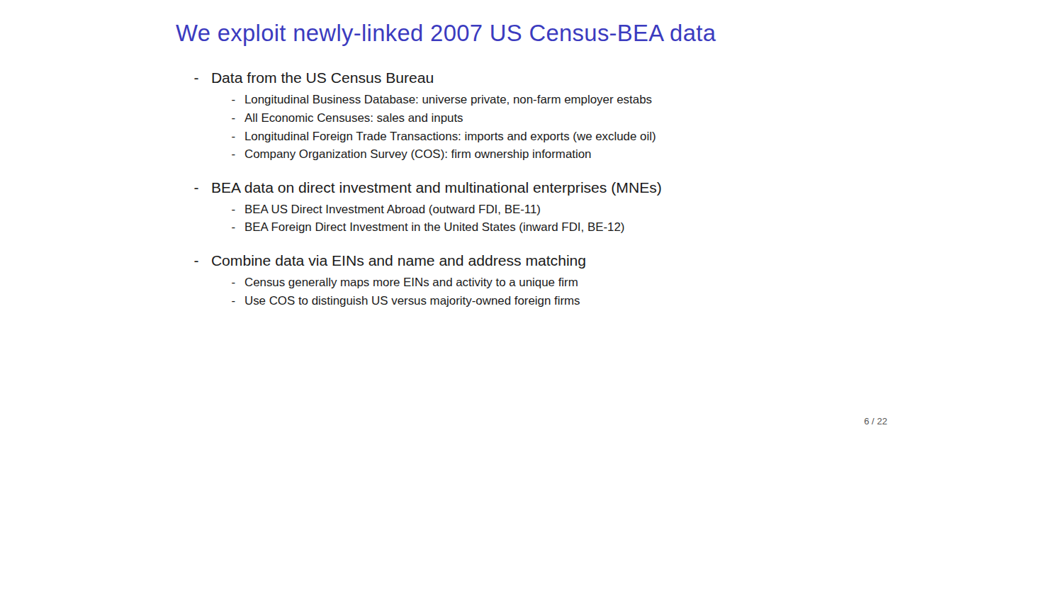We exploit newly-linked 2007 US Census-BEA data
Data from the US Census Bureau
Longitudinal Business Database: universe private, non-farm employer estabs
All Economic Censuses: sales and inputs
Longitudinal Foreign Trade Transactions: imports and exports (we exclude oil)
Company Organization Survey (COS): firm ownership information
BEA data on direct investment and multinational enterprises (MNEs)
BEA US Direct Investment Abroad (outward FDI, BE-11)
BEA Foreign Direct Investment in the United States (inward FDI, BE-12)
Combine data via EINs and name and address matching
Census generally maps more EINs and activity to a unique firm
Use COS to distinguish US versus majority-owned foreign firms
6 / 22